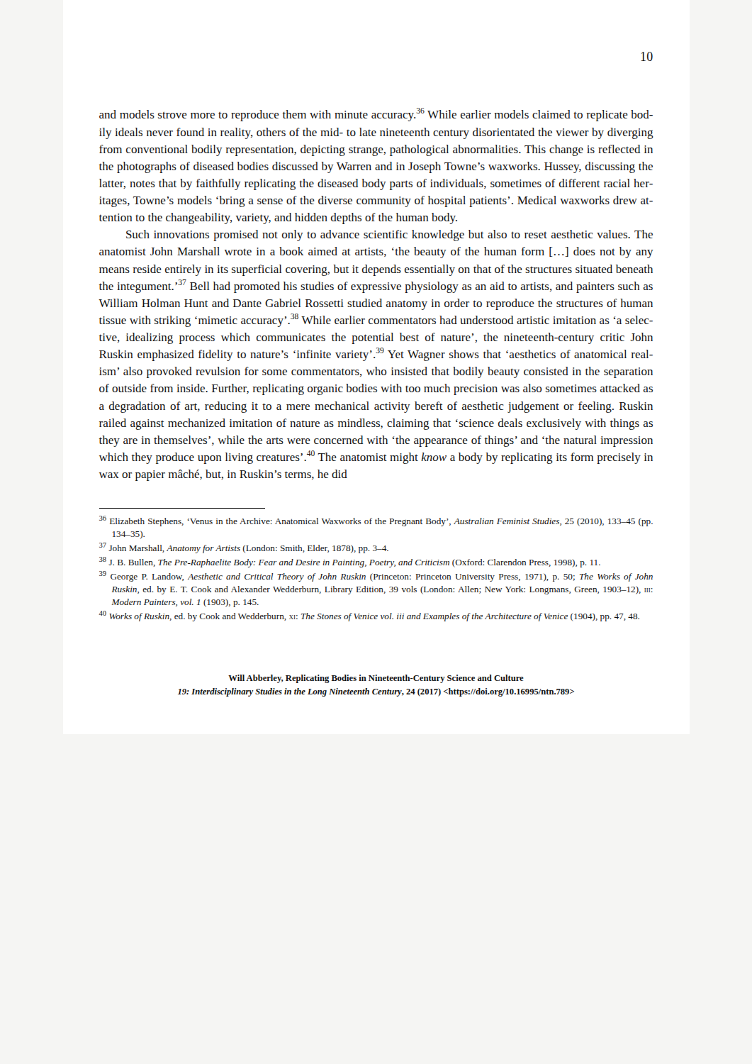10
and models strove more to reproduce them with minute accuracy.36 While earlier models claimed to replicate bodily ideals never found in reality, others of the mid- to late nineteenth century disorientated the viewer by diverging from conventional bodily representation, depicting strange, pathological abnormalities. This change is reflected in the photographs of diseased bodies discussed by Warren and in Joseph Towne’s waxworks. Hussey, discussing the latter, notes that by faithfully replicating the diseased body parts of individuals, sometimes of different racial heritages, Towne’s models ‘bring a sense of the diverse community of hospital patients’. Medical waxworks drew attention to the changeability, variety, and hidden depths of the human body.
Such innovations promised not only to advance scientific knowledge but also to reset aesthetic values. The anatomist John Marshall wrote in a book aimed at artists, ‘the beauty of the human form […] does not by any means reside entirely in its superficial covering, but it depends essentially on that of the structures situated beneath the integument.’37 Bell had promoted his studies of expressive physiology as an aid to artists, and painters such as William Holman Hunt and Dante Gabriel Rossetti studied anatomy in order to reproduce the structures of human tissue with striking ‘mimetic accuracy’.38 While earlier commentators had understood artistic imitation as ‘a selective, idealizing process which communicates the potential best of nature’, the nineteenth-century critic John Ruskin emphasized fidelity to nature’s ‘infinite variety’.39 Yet Wagner shows that ‘aesthetics of anatomical realism’ also provoked revulsion for some commentators, who insisted that bodily beauty consisted in the separation of outside from inside. Further, replicating organic bodies with too much precision was also sometimes attacked as a degradation of art, reducing it to a mere mechanical activity bereft of aesthetic judgement or feeling. Ruskin railed against mechanized imitation of nature as mindless, claiming that ‘science deals exclusively with things as they are in themselves’, while the arts were concerned with ‘the appearance of things’ and ‘the natural impression which they produce upon living creatures’.40 The anatomist might know a body by replicating its form precisely in wax or papier mâché, but, in Ruskin’s terms, he did
36 Elizabeth Stephens, ‘Venus in the Archive: Anatomical Waxworks of the Pregnant Body’, Australian Feminist Studies, 25 (2010), 133–45 (pp. 134–35).
37 John Marshall, Anatomy for Artists (London: Smith, Elder, 1878), pp. 3–4.
38 J. B. Bullen, The Pre-Raphaelite Body: Fear and Desire in Painting, Poetry, and Criticism (Oxford: Clarendon Press, 1998), p. 11.
39 George P. Landow, Aesthetic and Critical Theory of John Ruskin (Princeton: Princeton University Press, 1971), p. 50; The Works of John Ruskin, ed. by E. T. Cook and Alexander Wedderburn, Library Edition, 39 vols (London: Allen; New York: Longmans, Green, 1903–12), iii: Modern Painters, vol. 1 (1903), p. 145.
40 Works of Ruskin, ed. by Cook and Wedderburn, xi: The Stones of Venice vol. iii and Examples of the Architecture of Venice (1904), pp. 47, 48.
Will Abberley, Replicating Bodies in Nineteenth-Century Science and Culture
19: Interdisciplinary Studies in the Long Nineteenth Century, 24 (2017) <https://doi.org/10.16995/ntn.789>